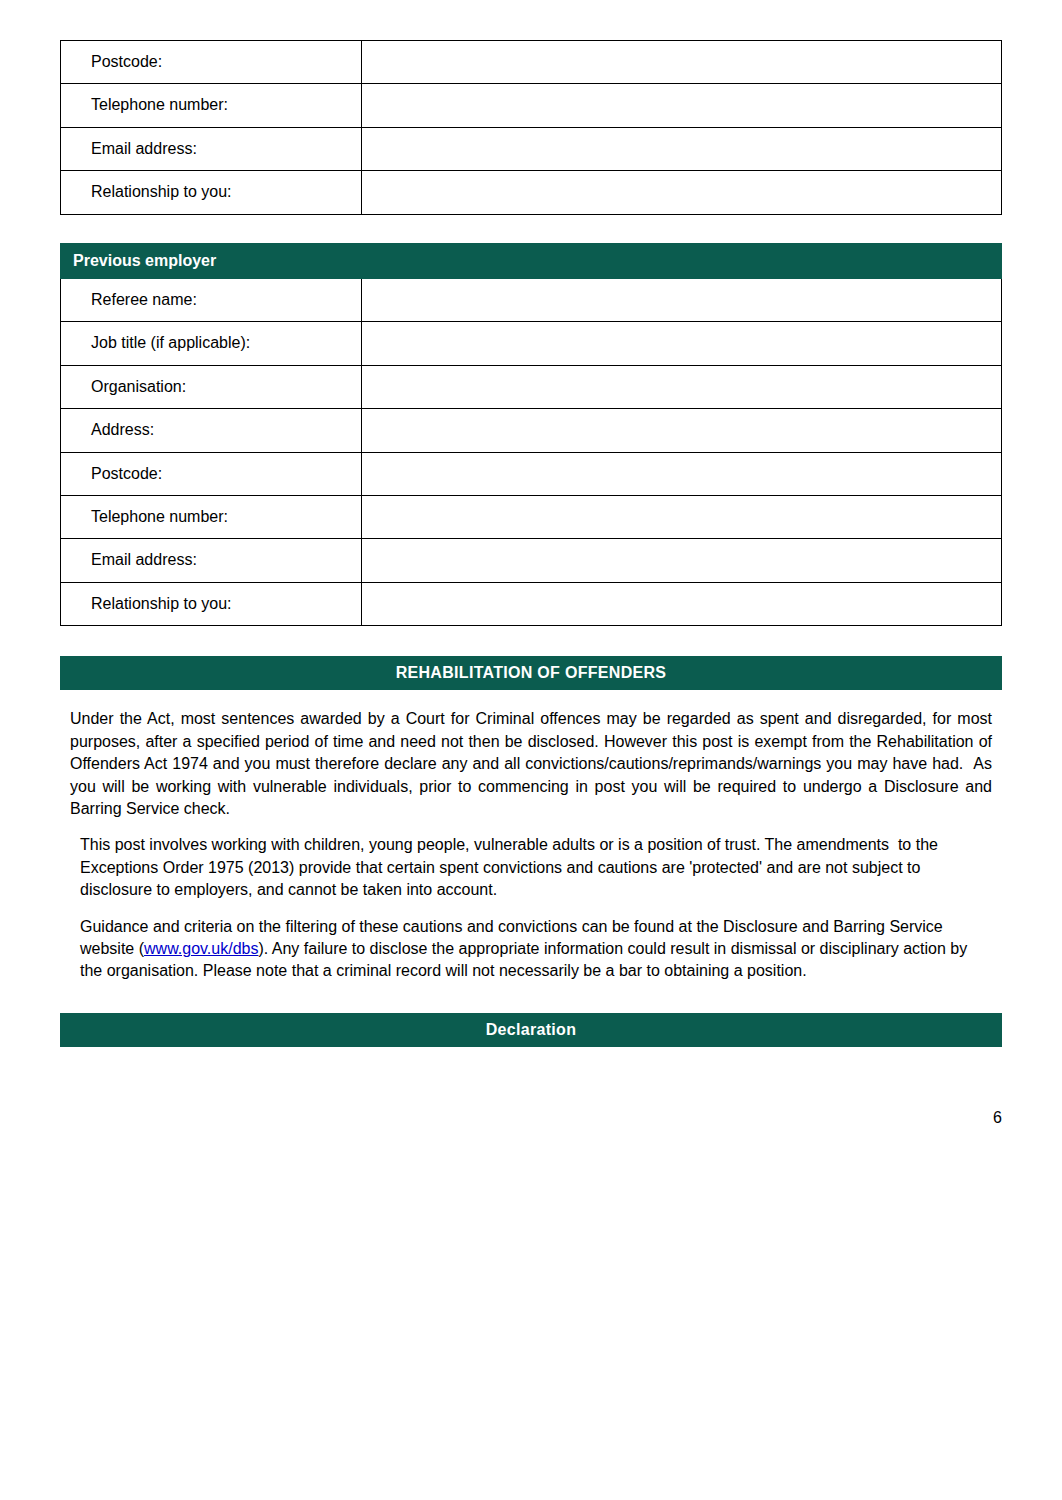| Postcode: | |
| Telephone number: | |
| Email address: | |
| Relationship to you: | |
| Previous employer |
| --- |
| Referee name: | |
| Job title (if applicable): | |
| Organisation: | |
| Address: | |
| Postcode: | |
| Telephone number: | |
| Email address: | |
| Relationship to you: | |
REHABILITATION OF OFFENDERS
Under the Act, most sentences awarded by a Court for Criminal offences may be regarded as spent and disregarded, for most purposes, after a specified period of time and need not then be disclosed. However this post is exempt from the Rehabilitation of Offenders Act 1974 and you must therefore declare any and all convictions/cautions/reprimands/warnings you may have had. As you will be working with vulnerable individuals, prior to commencing in post you will be required to undergo a Disclosure and Barring Service check.
This post involves working with children, young people, vulnerable adults or is a position of trust. The amendments to the Exceptions Order 1975 (2013) provide that certain spent convictions and cautions are 'protected' and are not subject to disclosure to employers, and cannot be taken into account.
Guidance and criteria on the filtering of these cautions and convictions can be found at the Disclosure and Barring Service website (www.gov.uk/dbs). Any failure to disclose the appropriate information could result in dismissal or disciplinary action by the organisation. Please note that a criminal record will not necessarily be a bar to obtaining a position.
Declaration
6